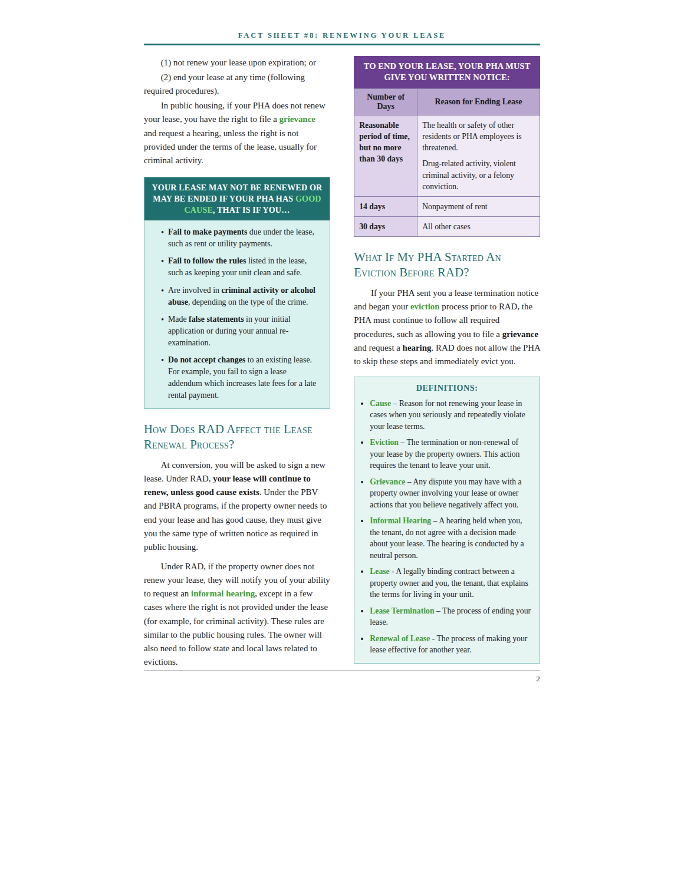FACT SHEET #8: RENEWING YOUR LEASE
(1) not renew your lease upon expiration; or
(2) end your lease at any time (following required procedures).
In public housing, if your PHA does not renew your lease, you have the right to file a grievance and request a hearing, unless the right is not provided under the terms of the lease, usually for criminal activity.
YOUR LEASE MAY NOT BE RENEWED OR MAY BE ENDED IF YOUR PHA HAS GOOD CAUSE, THAT IS IF YOU…
Fail to make payments due under the lease, such as rent or utility payments.
Fail to follow the rules listed in the lease, such as keeping your unit clean and safe.
Are involved in criminal activity or alcohol abuse, depending on the type of the crime.
Made false statements in your initial application or during your annual re-examination.
Do not accept changes to an existing lease. For example, you fail to sign a lease addendum which increases late fees for a late rental payment.
How Does RAD Affect the Lease Renewal Process?
At conversion, you will be asked to sign a new lease. Under RAD, your lease will continue to renew, unless good cause exists. Under the PBV and PBRA programs, if the property owner needs to end your lease and has good cause, they must give you the same type of written notice as required in public housing.
Under RAD, if the property owner does not renew your lease, they will notify you of your ability to request an informal hearing, except in a few cases where the right is not provided under the lease (for example, for criminal activity). These rules are similar to the public housing rules. The owner will also need to follow state and local laws related to evictions.
TO END YOUR LEASE, YOUR PHA MUST GIVE YOU WRITTEN NOTICE:
| Number of Days | Reason for Ending Lease |
| --- | --- |
| Reasonable period of time, but no more than 30 days | The health or safety of other residents or PHA employees is threatened. Drug-related activity, violent criminal activity, or a felony conviction. |
| 14 days | Nonpayment of rent |
| 30 days | All other cases |
What If My PHA Started An Eviction Before RAD?
If your PHA sent you a lease termination notice and began your eviction process prior to RAD, the PHA must continue to follow all required procedures, such as allowing you to file a grievance and request a hearing. RAD does not allow the PHA to skip these steps and immediately evict you.
DEFINITIONS:
Cause – Reason for not renewing your lease in cases when you seriously and repeatedly violate your lease terms.
Eviction – The termination or non-renewal of your lease by the property owners. This action requires the tenant to leave your unit.
Grievance – Any dispute you may have with a property owner involving your lease or owner actions that you believe negatively affect you.
Informal Hearing – A hearing held when you, the tenant, do not agree with a decision made about your lease. The hearing is conducted by a neutral person.
Lease - A legally binding contract between a property owner and you, the tenant, that explains the terms for living in your unit.
Lease Termination – The process of ending your lease.
Renewal of Lease - The process of making your lease effective for another year.
2